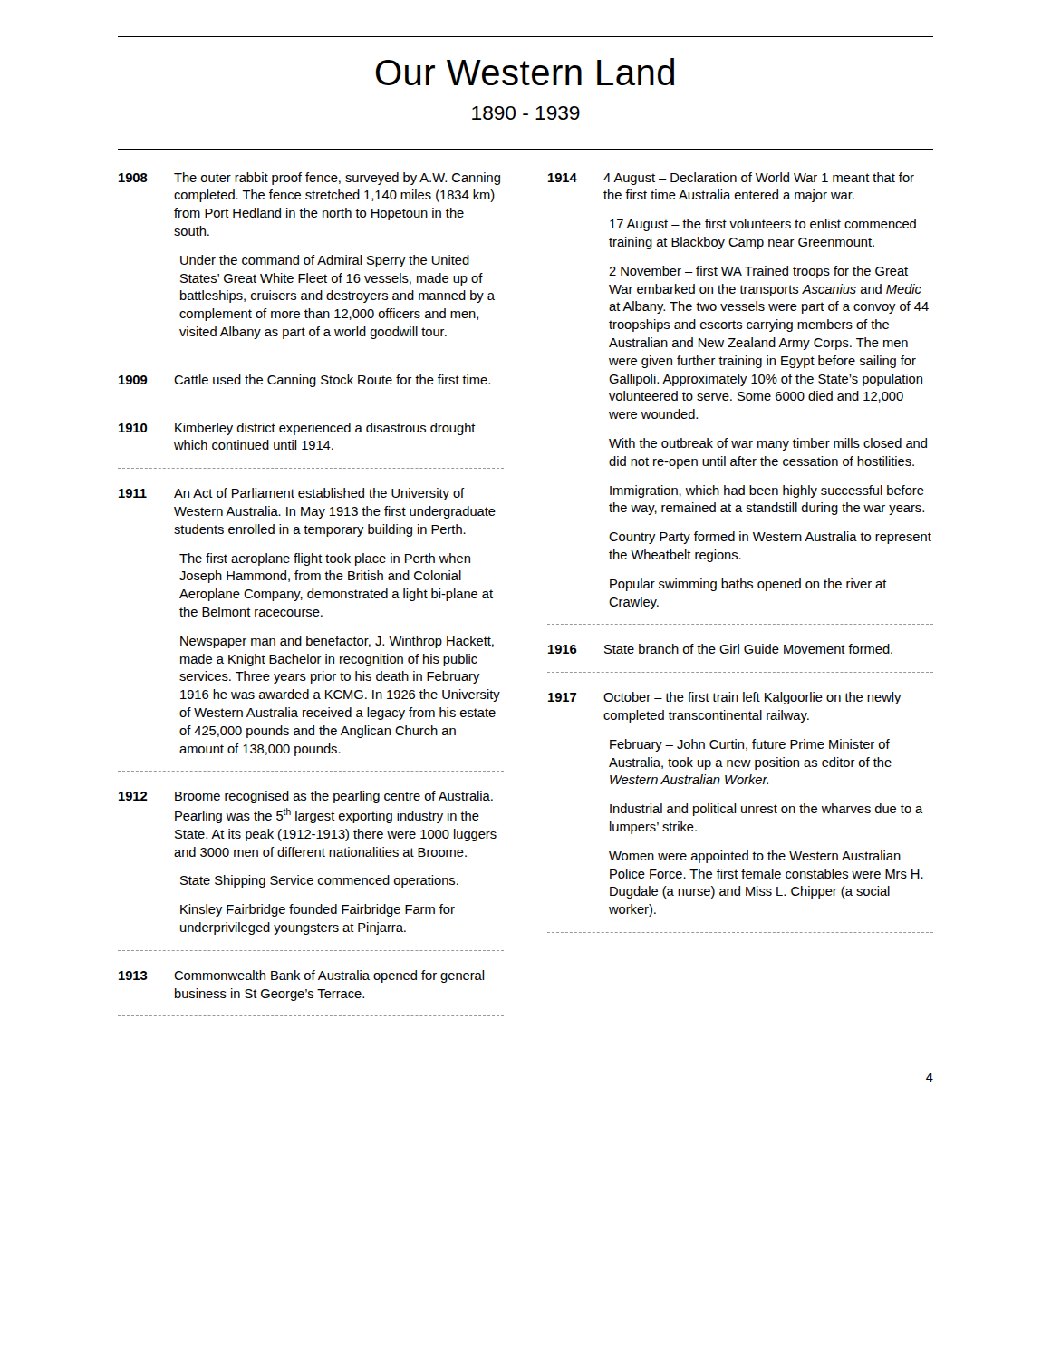Our Western Land
1890 - 1939
1908
The outer rabbit proof fence, surveyed by A.W. Canning completed. The fence stretched 1,140 miles (1834 km) from Port Hedland in the north to Hopetoun in the south.
Under the command of Admiral Sperry the United States’ Great White Fleet of 16 vessels, made up of battleships, cruisers and destroyers and manned by a complement of more than 12,000 officers and men, visited Albany as part of a world goodwill tour.
1909
Cattle used the Canning Stock Route for the first time.
1910
Kimberley district experienced a disastrous drought which continued until 1914.
1911
An Act of Parliament established the University of Western Australia. In May 1913 the first undergraduate students enrolled in a temporary building in Perth.
The first aeroplane flight took place in Perth when Joseph Hammond, from the British and Colonial Aeroplane Company, demonstrated a light bi-plane at the Belmont racecourse.
Newspaper man and benefactor, J. Winthrop Hackett, made a Knight Bachelor in recognition of his public services. Three years prior to his death in February 1916 he was awarded a KCMG. In 1926 the University of Western Australia received a legacy from his estate of 425,000 pounds and the Anglican Church an amount of 138,000 pounds.
1912
Broome recognised as the pearling centre of Australia. Pearling was the 5th largest exporting industry in the State. At its peak (1912-1913) there were 1000 luggers and 3000 men of different nationalities at Broome.
State Shipping Service commenced operations.
Kinsley Fairbridge founded Fairbridge Farm for underprivileged youngsters at Pinjarra.
1913
Commonwealth Bank of Australia opened for general business in St George’s Terrace.
1914
4 August – Declaration of World War 1 meant that for the first time Australia entered a major war.
17 August – the first volunteers to enlist commenced training at Blackboy Camp near Greenmount.
2 November – first WA Trained troops for the Great War embarked on the transports Ascanius and Medic at Albany. The two vessels were part of a convoy of 44 troopships and escorts carrying members of the Australian and New Zealand Army Corps. The men were given further training in Egypt before sailing for Gallipoli. Approximately 10% of the State’s population volunteered to serve. Some 6000 died and 12,000 were wounded.
With the outbreak of war many timber mills closed and did not re-open until after the cessation of hostilities.
Immigration, which had been highly successful before the way, remained at a standstill during the war years.
Country Party formed in Western Australia to represent the Wheatbelt regions.
Popular swimming baths opened on the river at Crawley.
1916
State branch of the Girl Guide Movement formed.
1917
October – the first train left Kalgoorlie on the newly completed transcontinental railway.
February – John Curtin, future Prime Minister of Australia, took up a new position as editor of the Western Australian Worker.
Industrial and political unrest on the wharves due to a lumpers’ strike.
Women were appointed to the Western Australian Police Force. The first female constables were Mrs H. Dugdale (a nurse) and Miss L. Chipper (a social worker).
4